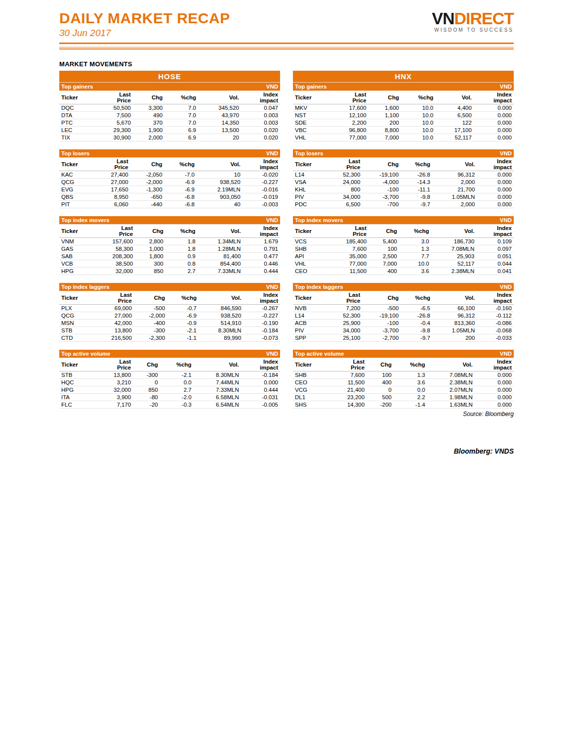DAILY MARKET RECAP
30 Jun 2017
VNDIRECT
WISDOM TO SUCCESS
MARKET MOVEMENTS
| HOSE |
| Top gainers | VND |
| Ticker | Last Price | Chg | %chg | Vol. | Index impact |
| DQC | 50,500 | 3,300 | 7.0 | 345,520 | 0.047 |
| DTA | 7,500 | 490 | 7.0 | 43,970 | 0.003 |
| PTC | 5,670 | 370 | 7.0 | 14,350 | 0.003 |
| LEC | 29,300 | 1,900 | 6.9 | 13,500 | 0.020 |
| TIX | 30,900 | 2,000 | 6.9 | 20 | 0.020 |
| Top losers | VND |
| Ticker | Last Price | Chg | %chg | Vol. | Index impact |
| KAC | 27,400 | -2,050 | -7.0 | 10 | -0.020 |
| QCG | 27,000 | -2,000 | -6.9 | 938,520 | -0.227 |
| EVG | 17,650 | -1,300 | -6.9 | 2.19MLN | -0.016 |
| QBS | 8,950 | -650 | -6.8 | 903,050 | -0.019 |
| PIT | 6,060 | -440 | -6.8 | 40 | -0.003 |
| Top index movers | VND |
| Ticker | Last Price | Chg | %chg | Vol. | Index impact |
| VNM | 157,600 | 2,800 | 1.8 | 1.34MLN | 1.679 |
| GAS | 58,300 | 1,000 | 1.8 | 1.28MLN | 0.791 |
| SAB | 208,300 | 1,800 | 0.9 | 81,400 | 0.477 |
| VCB | 38,500 | 300 | 0.8 | 854,400 | 0.446 |
| HPG | 32,000 | 850 | 2.7 | 7.33MLN | 0.444 |
| Top index laggers | VND |
| Ticker | Last Price | Chg | %chg | Vol. | Index impact |
| PLX | 69,000 | -500 | -0.7 | 846,590 | -0.267 |
| QCG | 27,000 | -2,000 | -6.9 | 938,520 | -0.227 |
| MSN | 42,000 | -400 | -0.9 | 514,910 | -0.190 |
| STB | 13,800 | -300 | -2.1 | 8.30MLN | -0.184 |
| CTD | 216,500 | -2,300 | -1.1 | 89,990 | -0.073 |
| Top active volume | VND |
| Ticker | Last Price | Chg | %chg | Vol. | Index impact |
| STB | 13,800 | -300 | -2.1 | 8.30MLN | -0.184 |
| HQC | 3,210 | 0 | 0.0 | 7.44MLN | 0.000 |
| HPG | 32,000 | 850 | 2.7 | 7.33MLN | 0.444 |
| ITA | 3,900 | -80 | -2.0 | 6.58MLN | -0.031 |
| FLC | 7,170 | -20 | -0.3 | 6.54MLN | -0.005 |
| HNX |
| Top gainers | VND |
| Ticker | Last Price | Chg | %chg | Vol. | Index impact |
| MKV | 17,600 | 1,600 | 10.0 | 4,400 | 0.000 |
| NST | 12,100 | 1,100 | 10.0 | 6,500 | 0.000 |
| SDE | 2,200 | 200 | 10.0 | 122 | 0.000 |
| VBC | 96,800 | 8,800 | 10.0 | 17,100 | 0.000 |
| VHL | 77,000 | 7,000 | 10.0 | 52,117 | 0.000 |
| Top losers | VND |
| Ticker | Last Price | Chg | %chg | Vol. | Index impact |
| L14 | 52,300 | -19,100 | -26.8 | 96,312 | 0.000 |
| VSA | 24,000 | -4,000 | -14.3 | 2,000 | 0.000 |
| KHL | 800 | -100 | -11.1 | 21,700 | 0.000 |
| PIV | 34,000 | -3,700 | -9.8 | 1.05MLN | 0.000 |
| PDC | 6,500 | -700 | -9.7 | 2,000 | 0.000 |
| Top index movers | VND |
| Ticker | Last Price | Chg | %chg | Vol. | Index impact |
| VCS | 185,400 | 5,400 | 3.0 | 186,730 | 0.109 |
| SHB | 7,600 | 100 | 1.3 | 7.08MLN | 0.097 |
| API | 35,000 | 2,500 | 7.7 | 25,903 | 0.051 |
| VHL | 77,000 | 7,000 | 10.0 | 52,117 | 0.044 |
| CEO | 11,500 | 400 | 3.6 | 2.38MLN | 0.041 |
| Top index laggers | VND |
| Ticker | Last Price | Chg | %chg | Vol. | Index impact |
| NVB | 7,200 | -500 | -6.5 | 66,100 | -0.160 |
| L14 | 52,300 | -19,100 | -26.8 | 96,312 | -0.112 |
| ACB | 25,900 | -100 | -0.4 | 813,360 | -0.086 |
| PIV | 34,000 | -3,700 | -9.8 | 1.05MLN | -0.068 |
| SPP | 25,100 | -2,700 | -9.7 | 200 | -0.033 |
| Top active volume | VND |
| Ticker | Last Price | Chg | %chg | Vol. | Index impact |
| SHB | 7,600 | 100 | 1.3 | 7.08MLN | 0.000 |
| CEO | 11,500 | 400 | 3.6 | 2.38MLN | 0.000 |
| VCG | 21,400 | 0 | 0.0 | 2.07MLN | 0.000 |
| DL1 | 23,200 | 500 | 2.2 | 1.98MLN | 0.000 |
| SHS | 14,300 | -200 | -1.4 | 1.63MLN | 0.000 |
Source: Bloomberg
Bloomberg: VNDS